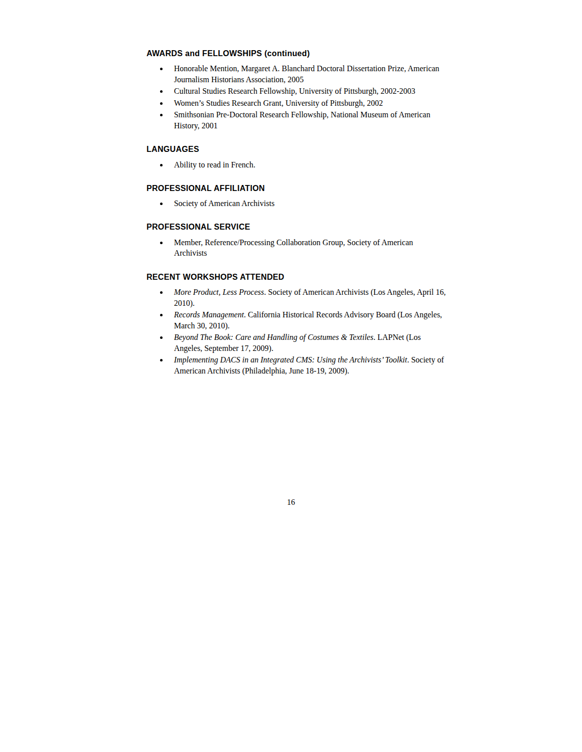AWARDS and FELLOWSHIPS (continued)
Honorable Mention, Margaret A. Blanchard Doctoral Dissertation Prize, American Journalism Historians Association, 2005
Cultural Studies Research Fellowship, University of Pittsburgh, 2002-2003
Women’s Studies Research Grant, University of Pittsburgh, 2002
Smithsonian Pre-Doctoral Research Fellowship, National Museum of American History, 2001
LANGUAGES
Ability to read in French.
PROFESSIONAL AFFILIATION
Society of American Archivists
PROFESSIONAL SERVICE
Member, Reference/Processing Collaboration Group, Society of American Archivists
RECENT WORKSHOPS ATTENDED
More Product, Less Process. Society of American Archivists (Los Angeles, April 16, 2010).
Records Management. California Historical Records Advisory Board (Los Angeles, March 30, 2010).
Beyond The Book: Care and Handling of Costumes & Textiles. LAPNet (Los Angeles, September 17, 2009).
Implementing DACS in an Integrated CMS: Using the Archivists’ Toolkit. Society of American Archivists (Philadelphia, June 18-19, 2009).
16